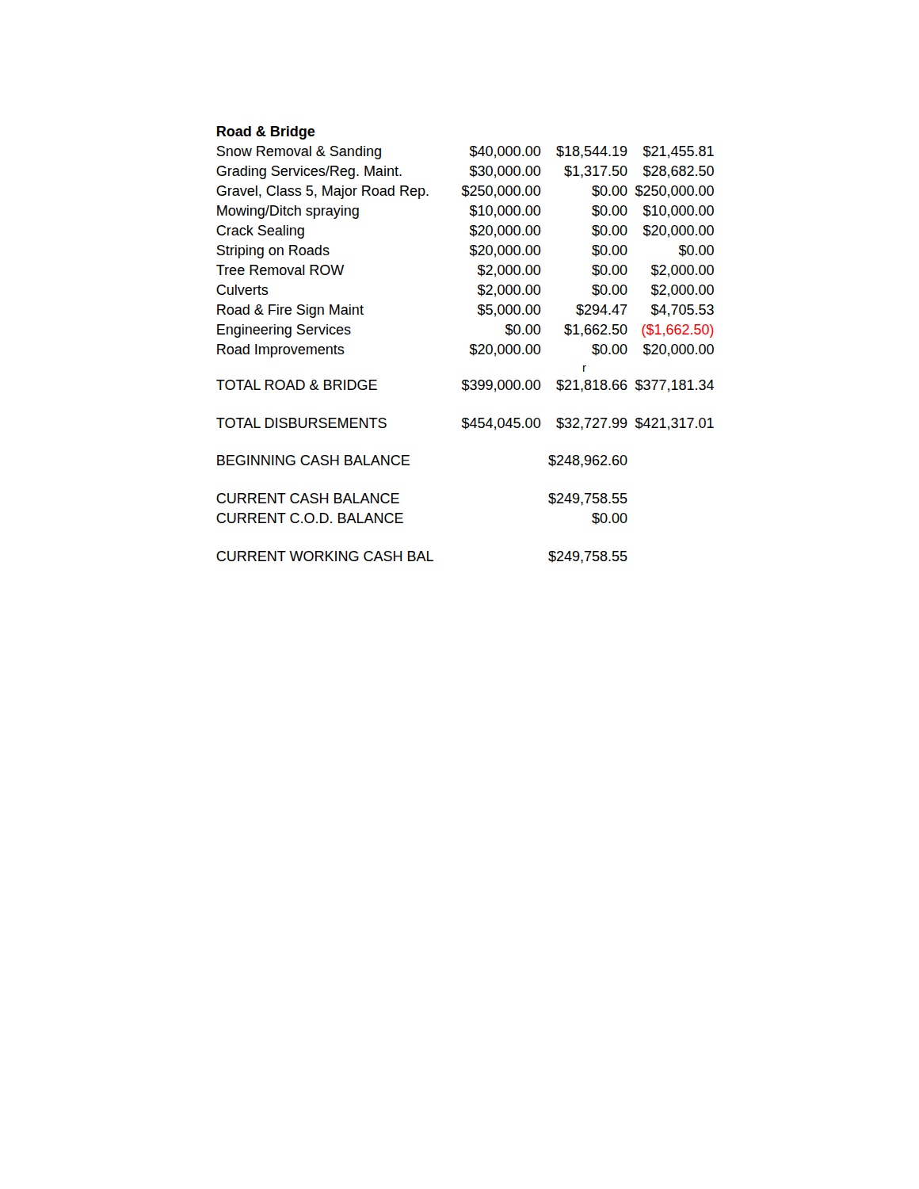| Road & Bridge | | | |
| Snow Removal & Sanding | $40,000.00 | $18,544.19 | $21,455.81 |
| Grading Services/Reg. Maint. | $30,000.00 | $1,317.50 | $28,682.50 |
| Gravel, Class 5, Major Road Rep. | $250,000.00 | $0.00 | $250,000.00 |
| Mowing/Ditch spraying | $10,000.00 | $0.00 | $10,000.00 |
| Crack Sealing | $20,000.00 | $0.00 | $20,000.00 |
| Striping on Roads | $20,000.00 | $0.00 | $0.00 |
| Tree Removal ROW | $2,000.00 | $0.00 | $2,000.00 |
| Culverts | $2,000.00 | $0.00 | $2,000.00 |
| Road & Fire Sign Maint | $5,000.00 | $294.47 | $4,705.53 |
| Engineering Services | $0.00 | $1,662.50 | ($1,662.50) |
| Road Improvements | $20,000.00 | $0.00 | $20,000.00 |
| | | r | |
| TOTAL ROAD & BRIDGE | $399,000.00 | $21,818.66 | $377,181.34 |
| TOTAL DISBURSEMENTS | $454,045.00 | $32,727.99 | $421,317.01 |
| BEGINNING CASH BALANCE | | $248,962.60 | |
| CURRENT CASH BALANCE | | $249,758.55 | |
| CURRENT C.O.D. BALANCE | | $0.00 | |
| CURRENT WORKING CASH BAL | | $249,758.55 | |